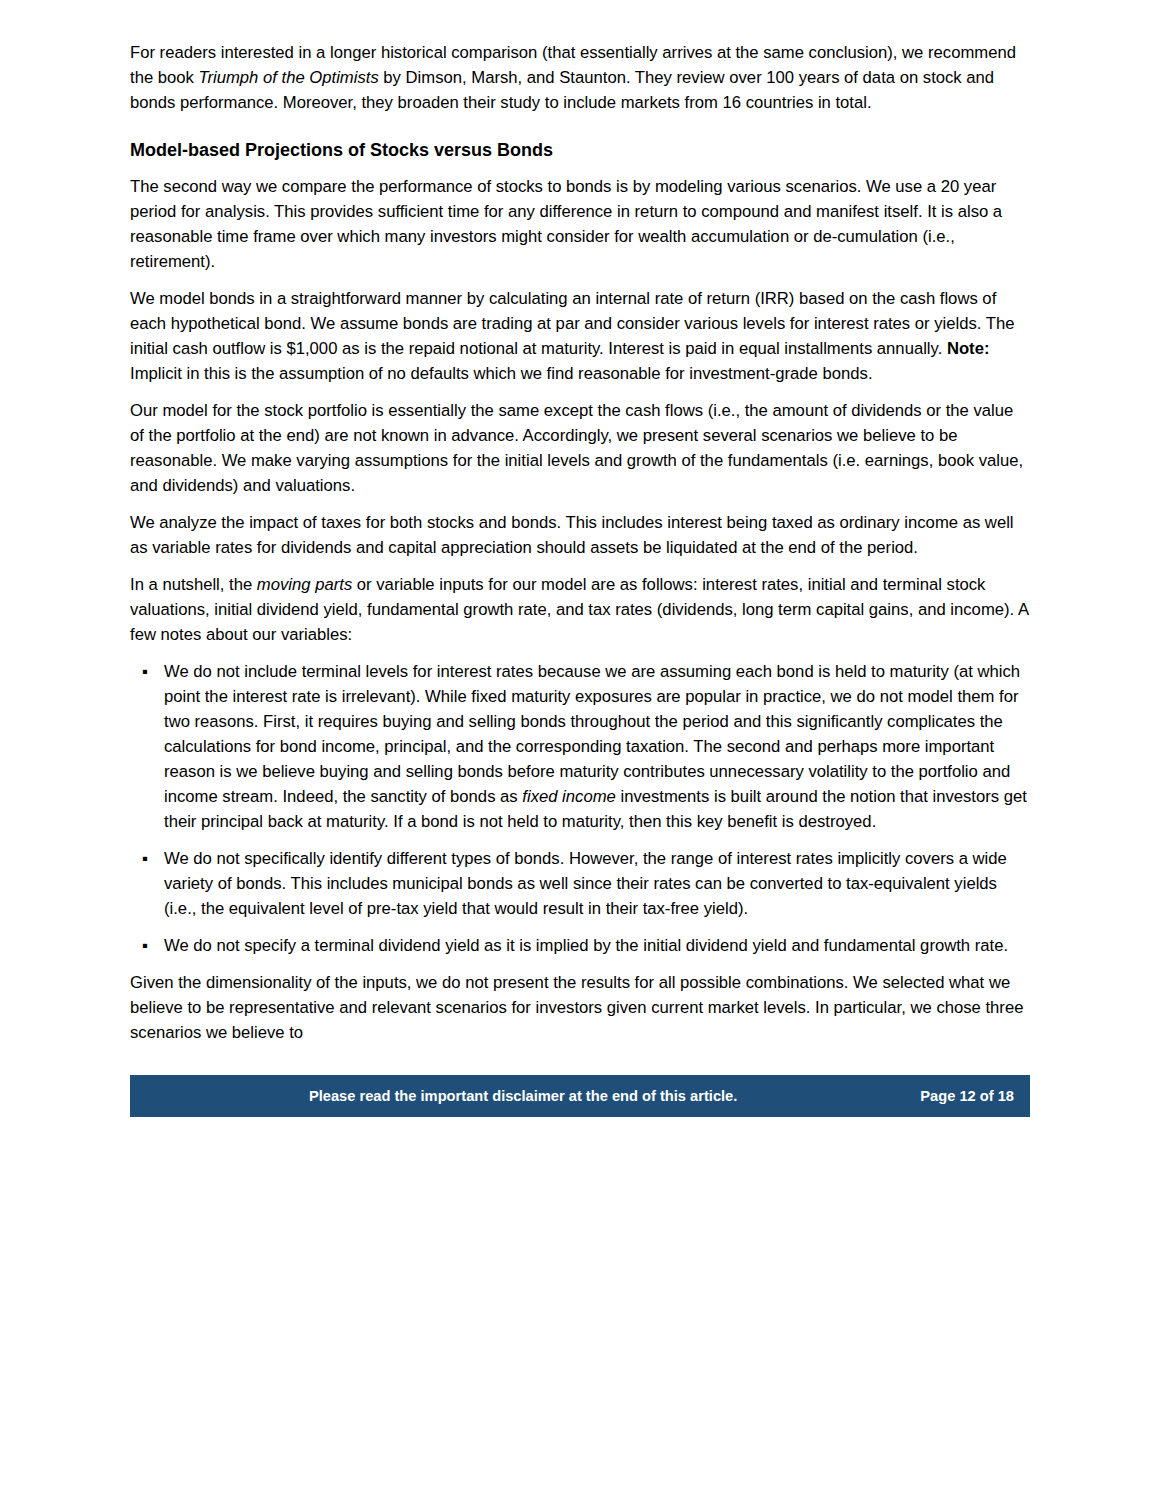For readers interested in a longer historical comparison (that essentially arrives at the same conclusion), we recommend the book Triumph of the Optimists by Dimson, Marsh, and Staunton. They review over 100 years of data on stock and bonds performance. Moreover, they broaden their study to include markets from 16 countries in total.
Model-based Projections of Stocks versus Bonds
The second way we compare the performance of stocks to bonds is by modeling various scenarios. We use a 20 year period for analysis. This provides sufficient time for any difference in return to compound and manifest itself. It is also a reasonable time frame over which many investors might consider for wealth accumulation or de-cumulation (i.e., retirement).
We model bonds in a straightforward manner by calculating an internal rate of return (IRR) based on the cash flows of each hypothetical bond. We assume bonds are trading at par and consider various levels for interest rates or yields. The initial cash outflow is $1,000 as is the repaid notional at maturity. Interest is paid in equal installments annually. Note: Implicit in this is the assumption of no defaults which we find reasonable for investment-grade bonds.
Our model for the stock portfolio is essentially the same except the cash flows (i.e., the amount of dividends or the value of the portfolio at the end) are not known in advance. Accordingly, we present several scenarios we believe to be reasonable. We make varying assumptions for the initial levels and growth of the fundamentals (i.e. earnings, book value, and dividends) and valuations.
We analyze the impact of taxes for both stocks and bonds. This includes interest being taxed as ordinary income as well as variable rates for dividends and capital appreciation should assets be liquidated at the end of the period.
In a nutshell, the moving parts or variable inputs for our model are as follows: interest rates, initial and terminal stock valuations, initial dividend yield, fundamental growth rate, and tax rates (dividends, long term capital gains, and income). A few notes about our variables:
We do not include terminal levels for interest rates because we are assuming each bond is held to maturity (at which point the interest rate is irrelevant). While fixed maturity exposures are popular in practice, we do not model them for two reasons. First, it requires buying and selling bonds throughout the period and this significantly complicates the calculations for bond income, principal, and the corresponding taxation. The second and perhaps more important reason is we believe buying and selling bonds before maturity contributes unnecessary volatility to the portfolio and income stream. Indeed, the sanctity of bonds as fixed income investments is built around the notion that investors get their principal back at maturity. If a bond is not held to maturity, then this key benefit is destroyed.
We do not specifically identify different types of bonds. However, the range of interest rates implicitly covers a wide variety of bonds. This includes municipal bonds as well since their rates can be converted to tax-equivalent yields (i.e., the equivalent level of pre-tax yield that would result in their tax-free yield).
We do not specify a terminal dividend yield as it is implied by the initial dividend yield and fundamental growth rate.
Given the dimensionality of the inputs, we do not present the results for all possible combinations. We selected what we believe to be representative and relevant scenarios for investors given current market levels. In particular, we chose three scenarios we believe to
Please read the important disclaimer at the end of this article. Page 12 of 18